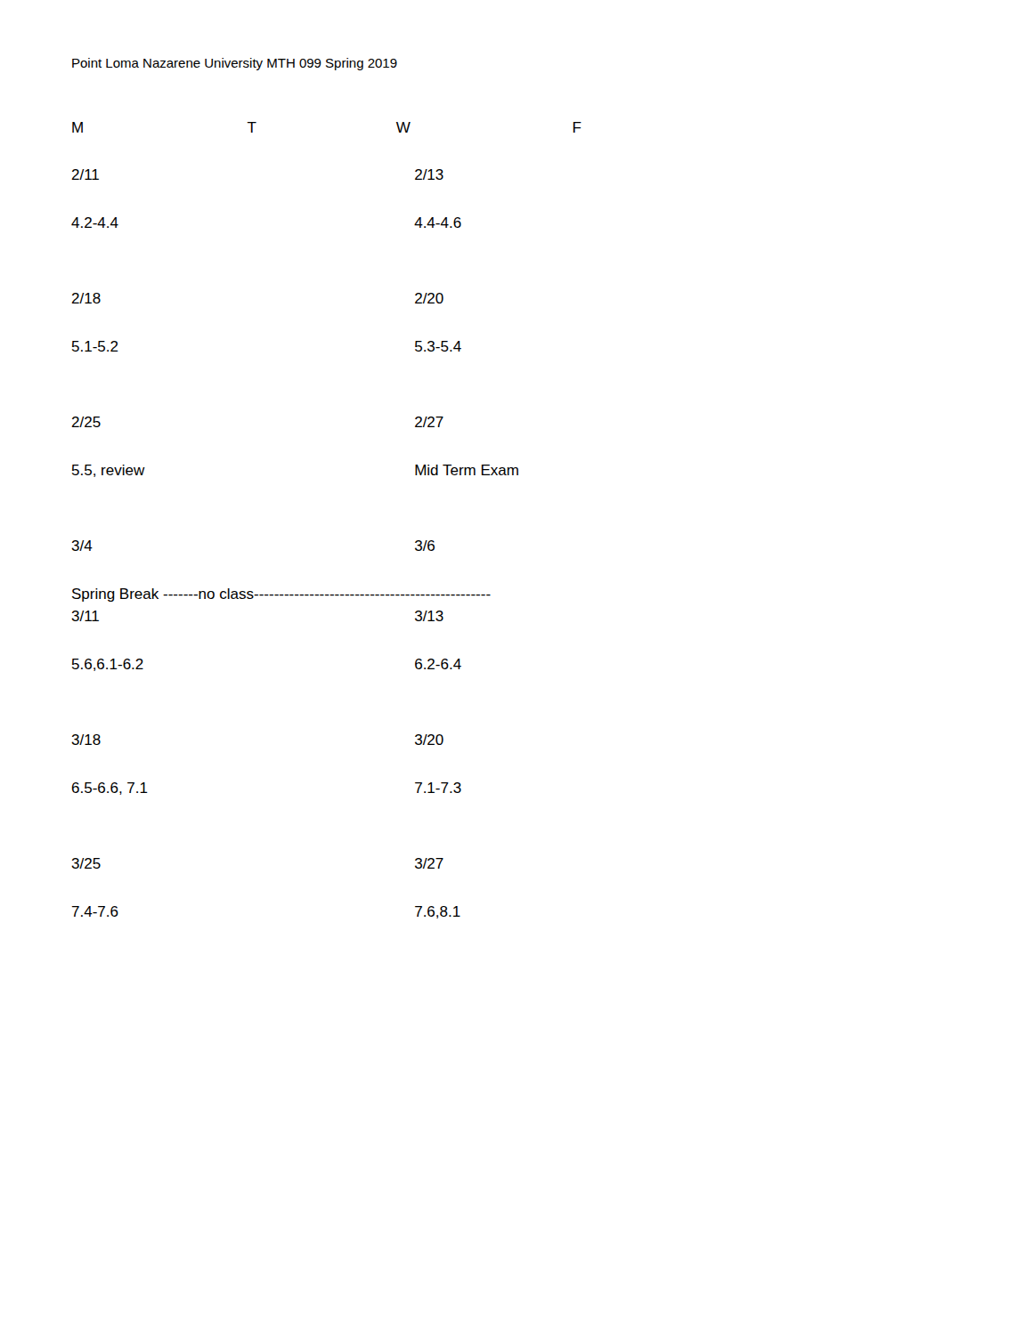Point Loma Nazarene University MTH 099 Spring 2019
| M | T | W | F |
| --- | --- | --- | --- |
| 2/11 | | 2/13 | |
| 4.2-4.4 | | 4.4-4.6 | |
| 2/18 | | 2/20 | |
| 5.1-5.2 | | 5.3-5.4 | |
| 2/25 | | 2/27 | |
| 5.5, review | | Mid Term Exam | |
| 3/4 | | 3/6 | |
| Spring Break -------no class----------------------------------------------- |
| 3/11 | | 3/13 | |
| 5.6,6.1-6.2 | | 6.2-6.4 | |
| 3/18 | | 3/20 | |
| 6.5-6.6, 7.1 | | 7.1-7.3 | |
| 3/25 | | 3/27 | |
| 7.4-7.6 | | 7.6,8.1 | |